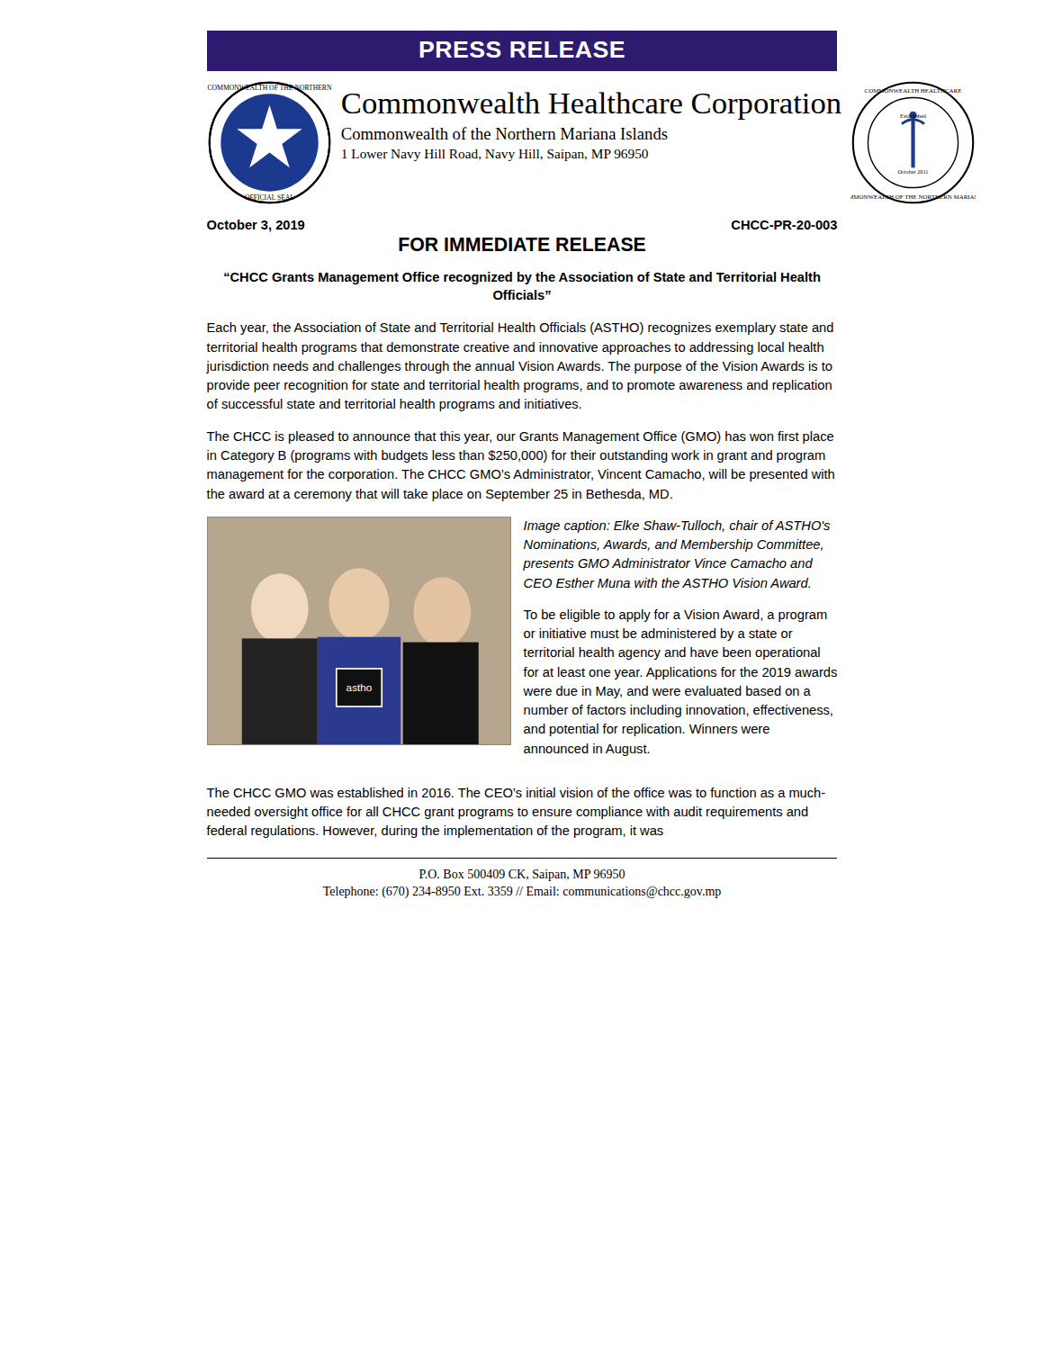PRESS RELEASE
Commonwealth Healthcare Corporation
Commonwealth of the Northern Mariana Islands
1 Lower Navy Hill Road, Navy Hill, Saipan, MP 96950
October 3, 2019 CHCC-PR-20-003
FOR IMMEDIATE RELEASE
“CHCC Grants Management Office recognized by the Association of State and Territorial Health Officials”
Each year, the Association of State and Territorial Health Officials (ASTHO) recognizes exemplary state and territorial health programs that demonstrate creative and innovative approaches to addressing local health jurisdiction needs and challenges through the annual Vision Awards. The purpose of the Vision Awards is to provide peer recognition for state and territorial health programs, and to promote awareness and replication of successful state and territorial health programs and initiatives.
The CHCC is pleased to announce that this year, our Grants Management Office (GMO) has won first place in Category B (programs with budgets less than $250,000) for their outstanding work in grant and program management for the corporation. The CHCC GMO’s Administrator, Vincent Camacho, will be presented with the award at a ceremony that will take place on September 25 in Bethesda, MD.
Image caption: Elke Shaw-Tulloch, chair of ASTHO's Nominations, Awards, and Membership Committee, presents GMO Administrator Vince Camacho and CEO Esther Muna with the ASTHO Vision Award.
To be eligible to apply for a Vision Award, a program or initiative must be administered by a state or territorial health agency and have been operational for at least one year. Applications for the 2019 awards were due in May, and were evaluated based on a number of factors including innovation, effectiveness, and potential for replication. Winners were announced in August.
The CHCC GMO was established in 2016. The CEO’s initial vision of the office was to function as a much-needed oversight office for all CHCC grant programs to ensure compliance with audit requirements and federal regulations. However, during the implementation of the program, it was
P.O. Box 500409 CK, Saipan, MP 96950
Telephone: (670) 234-8950 Ext. 3359 // Email: communications@chcc.gov.mp